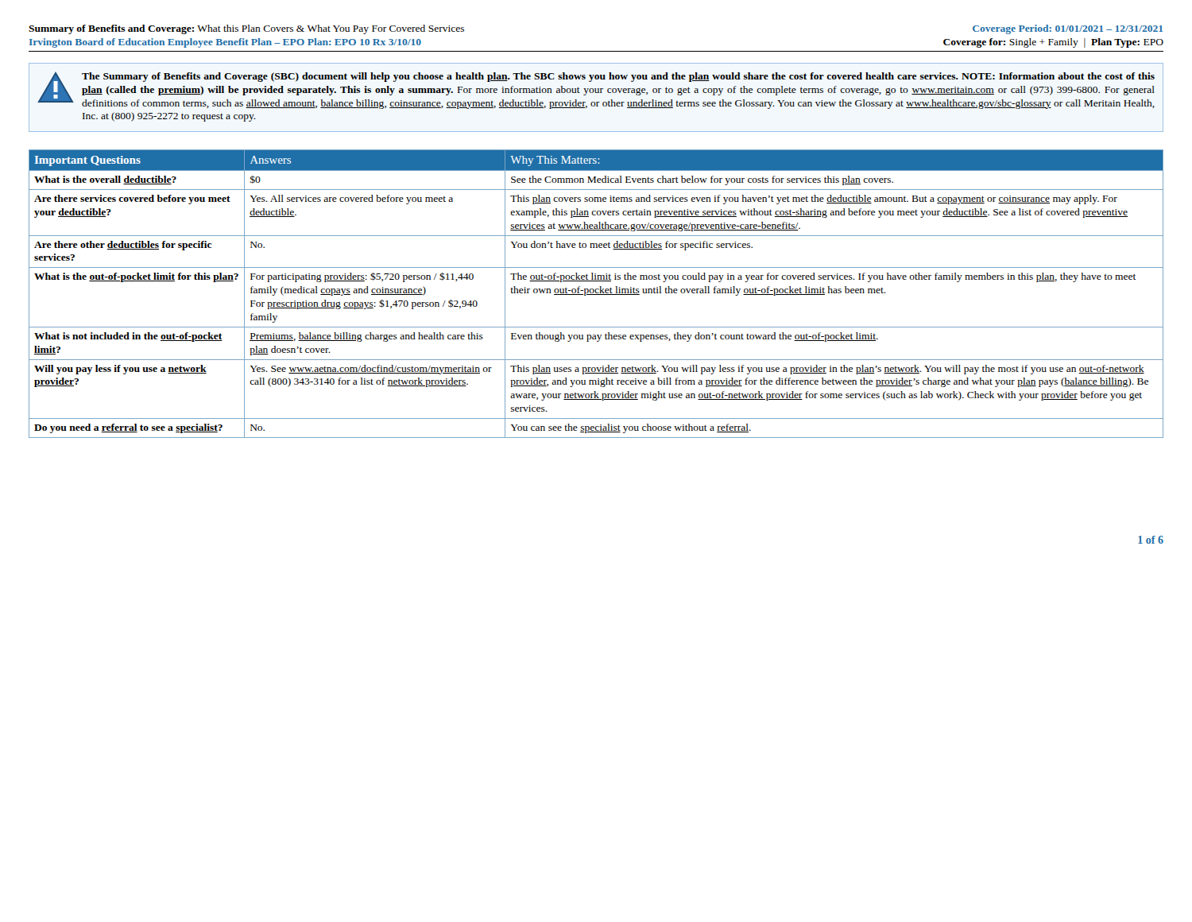Summary of Benefits and Coverage: What this Plan Covers & What You Pay For Covered Services
Irvington Board of Education Employee Benefit Plan – EPO Plan: EPO 10 Rx 3/10/10
Coverage Period: 01/01/2021 – 12/31/2021
Coverage for: Single + Family | Plan Type: EPO
The Summary of Benefits and Coverage (SBC) document will help you choose a health plan. The SBC shows you how you and the plan would share the cost for covered health care services. NOTE: Information about the cost of this plan (called the premium) will be provided separately. This is only a summary. For more information about your coverage, or to get a copy of the complete terms of coverage, go to www.meritain.com or call (973) 399-6800. For general definitions of common terms, such as allowed amount, balance billing, coinsurance, copayment, deductible, provider, or other underlined terms see the Glossary. You can view the Glossary at www.healthcare.gov/sbc-glossary or call Meritain Health, Inc. at (800) 925-2272 to request a copy.
| Important Questions | Answers | Why This Matters: |
| --- | --- | --- |
| What is the overall deductible ? | $0 | See the Common Medical Events chart below for your costs for services this plan covers. |
| Are there services covered before you meet your deductible ? | Yes. All services are covered before you meet a deductible . | This plan covers some items and services even if you haven’t yet met the deductible amount. But a copayment or coinsurance may apply. For example, this plan covers certain preventive services without cost-sharing and before you meet your deductible . See a list of covered preventive services at www.healthcare.gov/coverage/preventive-care-benefits/ . |
| Are there other deductibles for specific services? | No. | You don’t have to meet deductibles for specific services. |
| What is the out-of-pocket limit for this plan ? | For participating providers : $5,720 person / $11,440 family (medical copays and coinsurance ) For prescription drug copays : $1,470 person / $2,940 family | The out-of-pocket limit is the most you could pay in a year for covered services. If you have other family members in this plan , they have to meet their own out-of-pocket limits until the overall family out-of-pocket limit has been met. |
| What is not included in the out-of-pocket limit ? | Premiums , balance billing charges and health care this plan doesn’t cover. | Even though you pay these expenses, they don’t count toward the out-of-pocket limit . |
| Will you pay less if you use a network provider ? | Yes. See www.aetna.com/docfind/custom/mymeritain or call (800) 343-3140 for a list of network providers . | This plan uses a provider network . You will pay less if you use a provider in the plan ’s network . You will pay the most if you use an out-of-network provider , and you might receive a bill from a provider for the difference between the provider ’s charge and what your plan pays ( balance billing ). Be aware, your network provider might use an out-of-network provider for some services (such as lab work). Check with your provider before you get services. |
| Do you need a referral to see a specialist ? | No. | You can see the specialist you choose without a referral . |
1 of 6